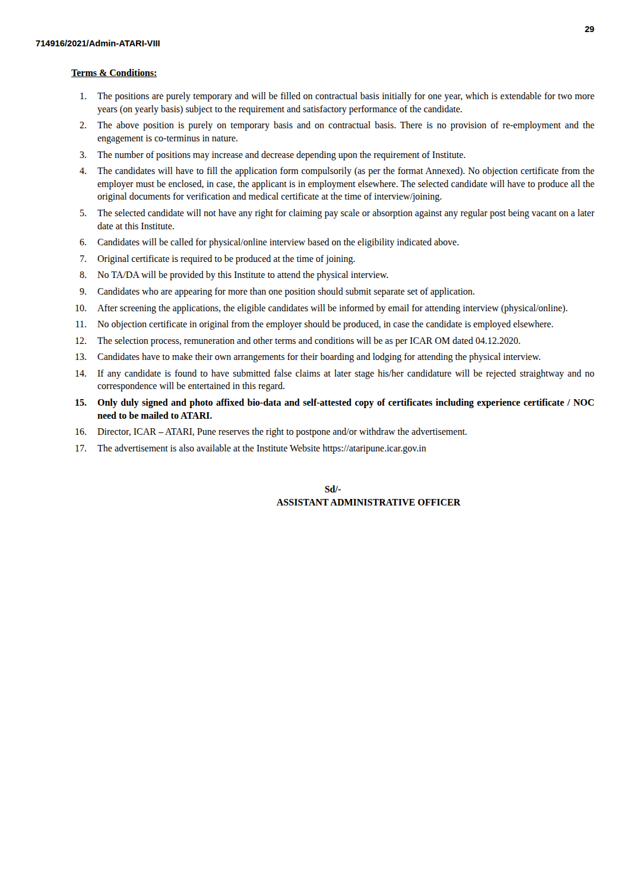29
714916/2021/Admin-ATARI-VIII
Terms & Conditions:
The positions are purely temporary and will be filled on contractual basis initially for one year, which is extendable for two more years (on yearly basis) subject to the requirement and satisfactory performance of the candidate.
The above position is purely on temporary basis and on contractual basis. There is no provision of re-employment and the engagement is co-terminus in nature.
The number of positions may increase and decrease depending upon the requirement of Institute.
The candidates will have to fill the application form compulsorily (as per the format Annexed). No objection certificate from the employer must be enclosed, in case, the applicant is in employment elsewhere. The selected candidate will have to produce all the original documents for verification and medical certificate at the time of interview/joining.
The selected candidate will not have any right for claiming pay scale or absorption against any regular post being vacant on a later date at this Institute.
Candidates will be called for physical/online interview based on the eligibility indicated above.
Original certificate is required to be produced at the time of joining.
No TA/DA will be provided by this Institute to attend the physical interview.
Candidates who are appearing for more than one position should submit separate set of application.
After screening the applications, the eligible candidates will be informed by email for attending interview (physical/online).
No objection certificate in original from the employer should be produced, in case the candidate is employed elsewhere.
The selection process, remuneration and other terms and conditions will be as per ICAR OM dated 04.12.2020.
Candidates have to make their own arrangements for their boarding and lodging for attending the physical interview.
If any candidate is found to have submitted false claims at later stage his/her candidature will be rejected straightway and no correspondence will be entertained in this regard.
Only duly signed and photo affixed bio-data and self-attested copy of certificates including experience certificate / NOC need to be mailed to ATARI.
Director, ICAR – ATARI, Pune reserves the right to postpone and/or withdraw the advertisement.
The advertisement is also available at the Institute Website https://ataripune.icar.gov.in
Sd/-
ASSISTANT ADMINISTRATIVE OFFICER